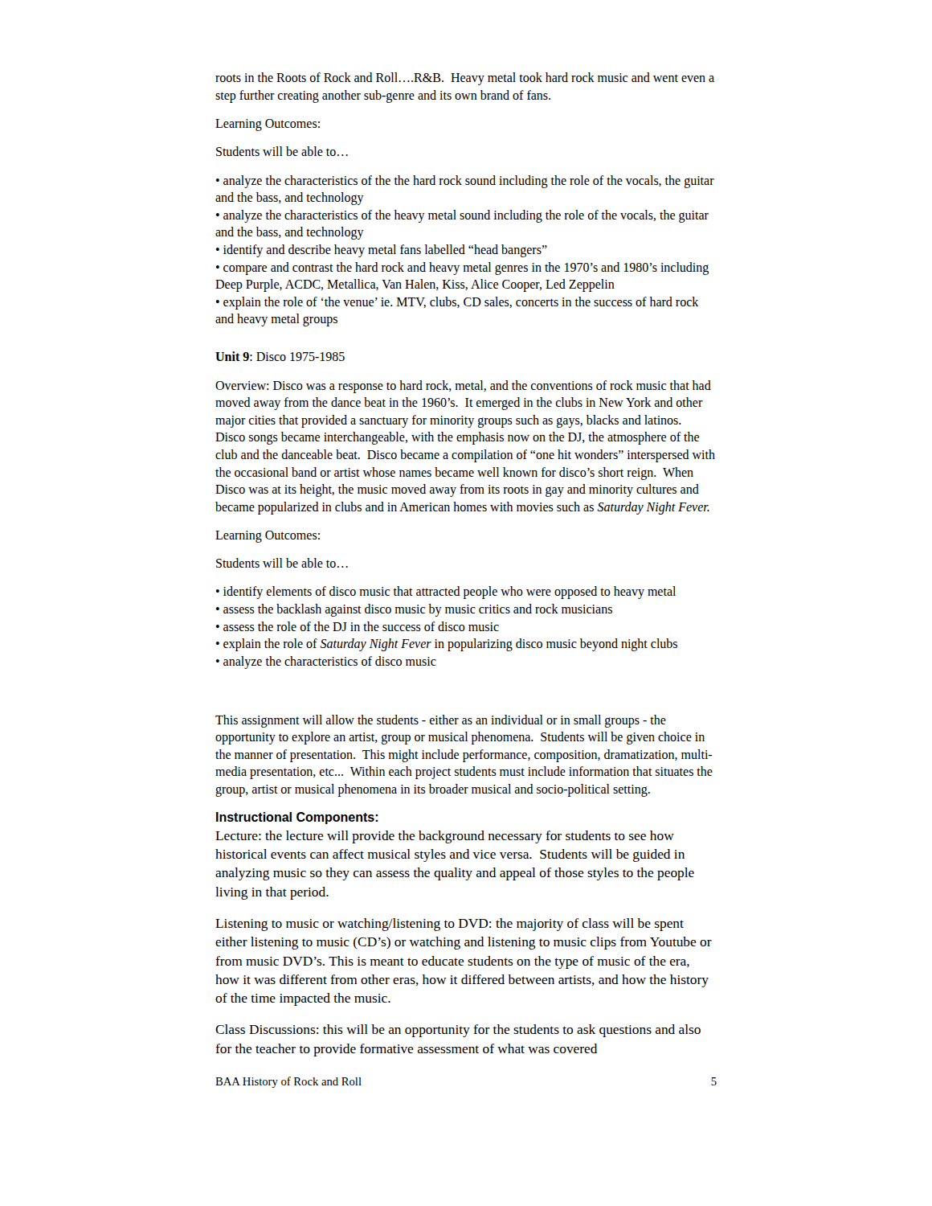roots in the Roots of Rock and Roll….R&B. Heavy metal took hard rock music and went even a step further creating another sub-genre and its own brand of fans.
Learning Outcomes:
Students will be able to…
• analyze the characteristics of the the hard rock sound including the role of the vocals, the guitar and the bass, and technology
• analyze the characteristics of the heavy metal sound including the role of the vocals, the guitar and the bass, and technology
• identify and describe heavy metal fans labelled “head bangers”
• compare and contrast the hard rock and heavy metal genres in the 1970’s and 1980’s including Deep Purple, ACDC, Metallica, Van Halen, Kiss, Alice Cooper, Led Zeppelin
• explain the role of ‘the venue’ ie. MTV, clubs, CD sales, concerts in the success of hard rock and heavy metal groups
Unit 9: Disco 1975-1985
Overview: Disco was a response to hard rock, metal, and the conventions of rock music that had moved away from the dance beat in the 1960’s. It emerged in the clubs in New York and other major cities that provided a sanctuary for minority groups such as gays, blacks and latinos. Disco songs became interchangeable, with the emphasis now on the DJ, the atmosphere of the club and the danceable beat. Disco became a compilation of “one hit wonders” interspersed with the occasional band or artist whose names became well known for disco’s short reign. When Disco was at its height, the music moved away from its roots in gay and minority cultures and became popularized in clubs and in American homes with movies such as Saturday Night Fever.
Learning Outcomes:
Students will be able to…
• identify elements of disco music that attracted people who were opposed to heavy metal
• assess the backlash against disco music by music critics and rock musicians
• assess the role of the DJ in the success of disco music
• explain the role of Saturday Night Fever in popularizing disco music beyond night clubs
• analyze the characteristics of disco music
This assignment will allow the students - either as an individual or in small groups - the opportunity to explore an artist, group or musical phenomena. Students will be given choice in the manner of presentation. This might include performance, composition, dramatization, multi-media presentation, etc... Within each project students must include information that situates the group, artist or musical phenomena in its broader musical and socio-political setting.
Instructional Components:
Lecture: the lecture will provide the background necessary for students to see how historical events can affect musical styles and vice versa. Students will be guided in analyzing music so they can assess the quality and appeal of those styles to the people living in that period.
Listening to music or watching/listening to DVD: the majority of class will be spent either listening to music (CD’s) or watching and listening to music clips from Youtube or from music DVD’s. This is meant to educate students on the type of music of the era, how it was different from other eras, how it differed between artists, and how the history of the time impacted the music.
Class Discussions: this will be an opportunity for the students to ask questions and also for the teacher to provide formative assessment of what was covered
BAA History of Rock and Roll 5